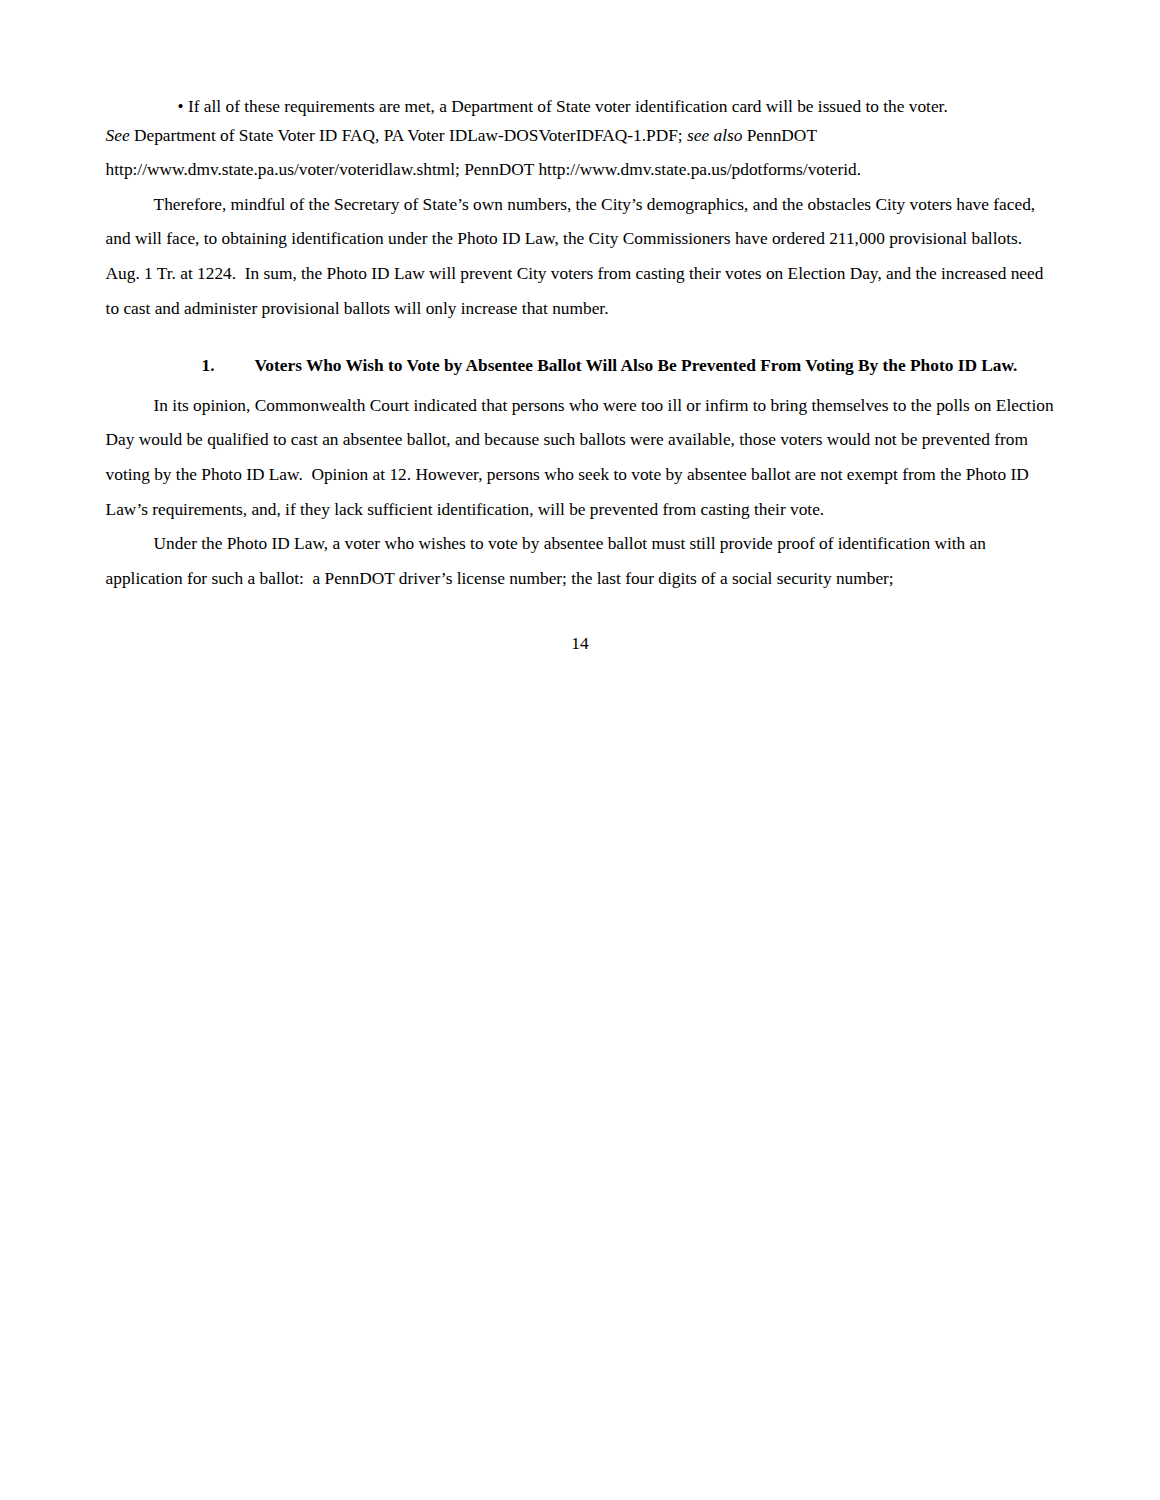• If all of these requirements are met, a Department of State voter identification card will be issued to the voter.
See Department of State Voter ID FAQ, PA Voter IDLaw-DOSVoterIDFAQ-1.PDF; see also PennDOT http://www.dmv.state.pa.us/voter/voteridlaw.shtml; PennDOT http://www.dmv.state.pa.us/pdotforms/voterid.
Therefore, mindful of the Secretary of State’s own numbers, the City’s demographics, and the obstacles City voters have faced, and will face, to obtaining identification under the Photo ID Law, the City Commissioners have ordered 211,000 provisional ballots. Aug. 1 Tr. at 1224. In sum, the Photo ID Law will prevent City voters from casting their votes on Election Day, and the increased need to cast and administer provisional ballots will only increase that number.
1.
Voters Who Wish to Vote by Absentee Ballot Will Also Be Prevented From Voting By the Photo ID Law.
In its opinion, Commonwealth Court indicated that persons who were too ill or infirm to bring themselves to the polls on Election Day would be qualified to cast an absentee ballot, and because such ballots were available, those voters would not be prevented from voting by the Photo ID Law. Opinion at 12. However, persons who seek to vote by absentee ballot are not exempt from the Photo ID Law’s requirements, and, if they lack sufficient identification, will be prevented from casting their vote.
Under the Photo ID Law, a voter who wishes to vote by absentee ballot must still provide proof of identification with an application for such a ballot: a PennDOT driver’s license number; the last four digits of a social security number;
14